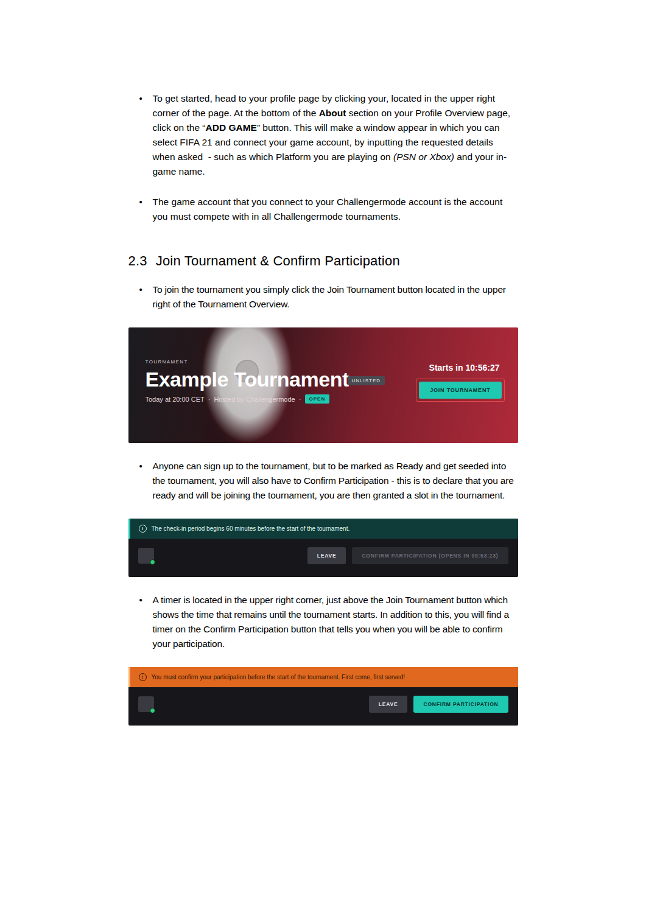To get started, head to your profile page by clicking your, located in the upper right corner of the page. At the bottom of the About section on your Profile Overview page, click on the “ADD GAME” button. This will make a window appear in which you can select FIFA 21 and connect your game account, by inputting the requested details when asked - such as which Platform you are playing on (PSN or Xbox) and your in-game name.
The game account that you connect to your Challengermode account is the account you must compete with in all Challengermode tournaments.
2.3 Join Tournament & Confirm Participation
To join the tournament you simply click the Join Tournament button located in the upper right of the Tournament Overview.
TOURNAMENT
Example Tournament
UNLISTED
Today at 20:00 CET · Hosted by Challengermode ·
OPEN
Starts in 10:56:27
JOIN TOURNAMENT
Anyone can sign up to the tournament, but to be marked as Ready and get seeded into the tournament, you will also have to Confirm Participation - this is to declare that you are ready and will be joining the tournament, you are then granted a slot in the tournament.
i The check-in period begins 60 minutes before the start of the tournament.
LEAVE CONFIRM PARTICIPATION (OPENS IN 09:53:23)
A timer is located in the upper right corner, just above the Join Tournament button which shows the time that remains until the tournament starts. In addition to this, you will find a timer on the Confirm Participation button that tells you when you will be able to confirm your participation.
! You must confirm your participation before the start of the tournament. First come, first served!
LEAVE CONFIRM PARTICIPATION